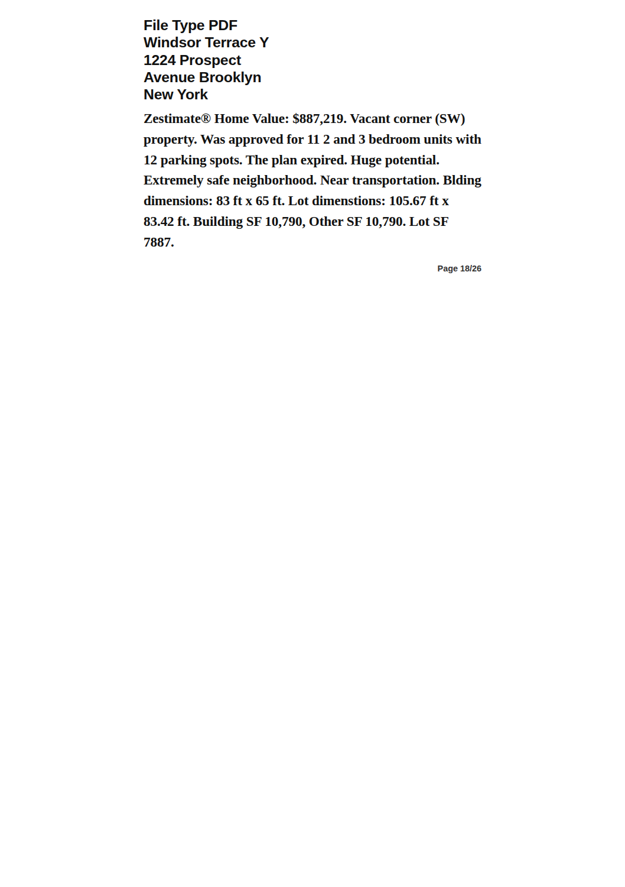File Type PDF Windsor Terrace Y 1224 Prospect Avenue Brooklyn New York
Zestimate® Home Value: $887,219. Vacant corner (SW) property. Was approved for 11 2 and 3 bedroom units with 12 parking spots. The plan expired. Huge potential. Extremely safe neighborhood. Near transportation. Blding dimensions: 83 ft x 65 ft. Lot dimenstions: 105.67 ft x 83.42 ft. Building SF 10,790, Other SF 10,790. Lot SF 7887.
Page 18/26